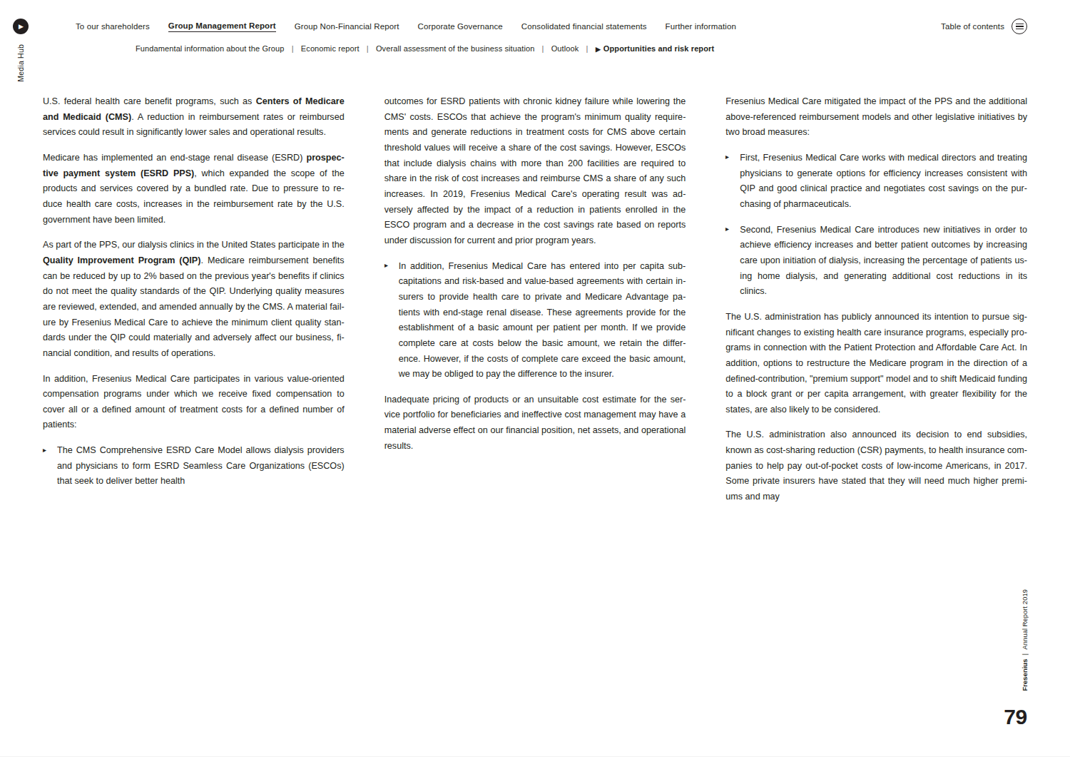▶
Media Hub
To our shareholders Group Management Report Group Non-Financial Report Corporate Governance Consolidated financial statements Further information Table of contents
Fundamental information about the Group | Economic report | Overall assessment of the business situation | Outlook | ▶Opportunities and risk report
U.S. federal health care benefit programs, such as Centers of Medicare and Medicaid (CMS). A reduction in reimbursement rates or reimbursed services could result in significantly lower sales and operational results.
Medicare has implemented an end-stage renal disease (ESRD) prospective payment system (ESRD PPS), which expanded the scope of the products and services covered by a bundled rate. Due to pressure to reduce health care costs, increases in the reimbursement rate by the U.S. government have been limited.
As part of the PPS, our dialysis clinics in the United States participate in the Quality Improvement Program (QIP). Medicare reimbursement benefits can be reduced by up to 2% based on the previous year's benefits if clinics do not meet the quality standards of the QIP. Underlying quality measures are reviewed, extended, and amended annually by the CMS. A material failure by Fresenius Medical Care to achieve the minimum client quality standards under the QIP could materially and adversely affect our business, financial condition, and results of operations.
In addition, Fresenius Medical Care participates in various value-oriented compensation programs under which we receive fixed compensation to cover all or a defined amount of treatment costs for a defined number of patients:
The CMS Comprehensive ESRD Care Model allows dialysis providers and physicians to form ESRD Seamless Care Organizations (ESCOs) that seek to deliver better health
outcomes for ESRD patients with chronic kidney failure while lowering the CMS' costs. ESCOs that achieve the program's minimum quality requirements and generate reductions in treatment costs for CMS above certain threshold values will receive a share of the cost savings. However, ESCOs that include dialysis chains with more than 200 facilities are required to share in the risk of cost increases and reimburse CMS a share of any such increases. In 2019, Fresenius Medical Care's operating result was adversely affected by the impact of a reduction in patients enrolled in the ESCO program and a decrease in the cost savings rate based on reports under discussion for current and prior program years.
In addition, Fresenius Medical Care has entered into per capita sub-capitations and risk-based and value-based agreements with certain insurers to provide health care to private and Medicare Advantage patients with end-stage renal disease. These agreements provide for the establishment of a basic amount per patient per month. If we provide complete care at costs below the basic amount, we retain the difference. However, if the costs of complete care exceed the basic amount, we may be obliged to pay the difference to the insurer.
Inadequate pricing of products or an unsuitable cost estimate for the service portfolio for beneficiaries and ineffective cost management may have a material adverse effect on our financial position, net assets, and operational results.
Fresenius Medical Care mitigated the impact of the PPS and the additional above-referenced reimbursement models and other legislative initiatives by two broad measures:
First, Fresenius Medical Care works with medical directors and treating physicians to generate options for efficiency increases consistent with QIP and good clinical practice and negotiates cost savings on the purchasing of pharmaceuticals.
Second, Fresenius Medical Care introduces new initiatives in order to achieve efficiency increases and better patient outcomes by increasing care upon initiation of dialysis, increasing the percentage of patients using home dialysis, and generating additional cost reductions in its clinics.
The U.S. administration has publicly announced its intention to pursue significant changes to existing health care insurance programs, especially programs in connection with the Patient Protection and Affordable Care Act. In addition, options to restructure the Medicare program in the direction of a defined-contribution, "premium support" model and to shift Medicaid funding to a block grant or per capita arrangement, with greater flexibility for the states, are also likely to be considered.
The U.S. administration also announced its decision to end subsidies, known as cost-sharing reduction (CSR) payments, to health insurance companies to help pay out-of-pocket costs of low-income Americans, in 2017. Some private insurers have stated that they will need much higher premiums and may
Fresenius | Annual Report 2019
79